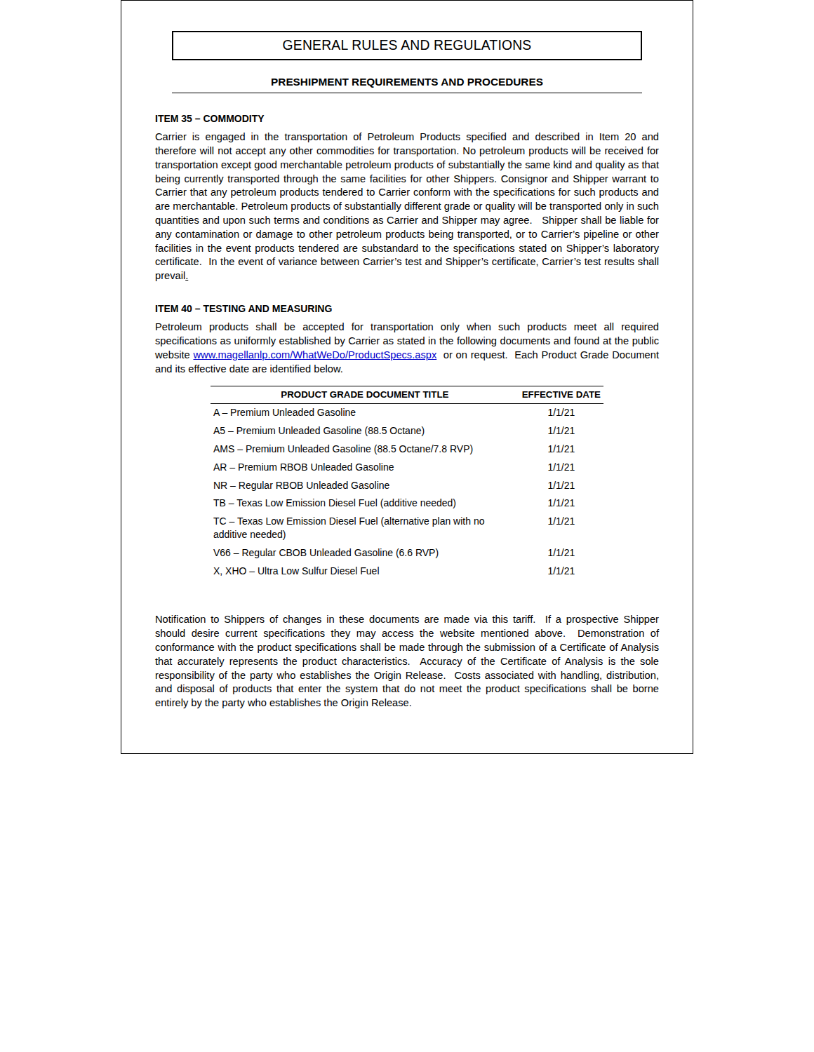GENERAL RULES AND REGULATIONS
PRESHIPMENT REQUIREMENTS AND PROCEDURES
ITEM 35 – COMMODITY
Carrier is engaged in the transportation of Petroleum Products specified and described in Item 20 and therefore will not accept any other commodities for transportation. No petroleum products will be received for transportation except good merchantable petroleum products of substantially the same kind and quality as that being currently transported through the same facilities for other Shippers. Consignor and Shipper warrant to Carrier that any petroleum products tendered to Carrier conform with the specifications for such products and are merchantable. Petroleum products of substantially different grade or quality will be transported only in such quantities and upon such terms and conditions as Carrier and Shipper may agree. Shipper shall be liable for any contamination or damage to other petroleum products being transported, or to Carrier’s pipeline or other facilities in the event products tendered are substandard to the specifications stated on Shipper’s laboratory certificate. In the event of variance between Carrier’s test and Shipper’s certificate, Carrier’s test results shall prevail.
ITEM 40 – TESTING AND MEASURING
Petroleum products shall be accepted for transportation only when such products meet all required specifications as uniformly established by Carrier as stated in the following documents and found at the public website www.magellanlp.com/WhatWeDo/ProductSpecs.aspx or on request. Each Product Grade Document and its effective date are identified below.
| PRODUCT GRADE DOCUMENT TITLE | EFFECTIVE DATE |
| --- | --- |
| A – Premium Unleaded Gasoline | 1/1/21 |
| A5 – Premium Unleaded Gasoline (88.5 Octane) | 1/1/21 |
| AMS – Premium Unleaded Gasoline (88.5 Octane/7.8 RVP) | 1/1/21 |
| AR – Premium RBOB Unleaded Gasoline | 1/1/21 |
| NR – Regular RBOB Unleaded Gasoline | 1/1/21 |
| TB – Texas Low Emission Diesel Fuel (additive needed) | 1/1/21 |
| TC – Texas Low Emission Diesel Fuel (alternative plan with no additive needed) | 1/1/21 |
| V66 – Regular CBOB Unleaded Gasoline (6.6 RVP) | 1/1/21 |
| X, XHO – Ultra Low Sulfur Diesel Fuel | 1/1/21 |
Notification to Shippers of changes in these documents are made via this tariff. If a prospective Shipper should desire current specifications they may access the website mentioned above. Demonstration of conformance with the product specifications shall be made through the submission of a Certificate of Analysis that accurately represents the product characteristics. Accuracy of the Certificate of Analysis is the sole responsibility of the party who establishes the Origin Release. Costs associated with handling, distribution, and disposal of products that enter the system that do not meet the product specifications shall be borne entirely by the party who establishes the Origin Release.